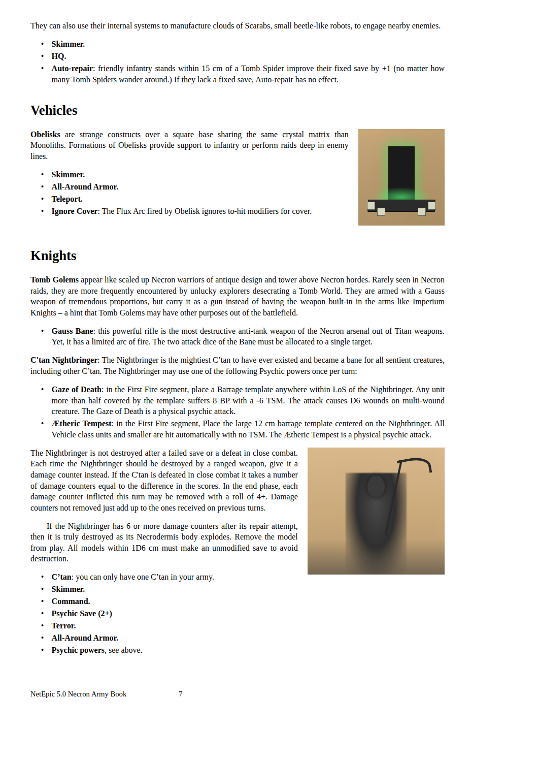They can also use their internal systems to manufacture clouds of Scarabs, small beetle-like robots, to engage nearby enemies.
Skimmer.
HQ.
Auto-repair: friendly infantry stands within 15 cm of a Tomb Spider improve their fixed save by +1 (no matter how many Tomb Spiders wander around.) If they lack a fixed save, Auto-repair has no effect.
Vehicles
Obelisks are strange constructs over a square base sharing the same crystal matrix than Monoliths. Formations of Obelisks provide support to infantry or perform raids deep in enemy lines.
Skimmer.
All-Around Armor.
Teleport.
Ignore Cover: The Flux Arc fired by Obelisk ignores to-hit modifiers for cover.
Knights
Tomb Golems appear like scaled up Necron warriors of antique design and tower above Necron hordes. Rarely seen in Necron raids, they are more frequently encountered by unlucky explorers desecrating a Tomb World. They are armed with a Gauss weapon of tremendous proportions, but carry it as a gun instead of having the weapon built-in in the arms like Imperium Knights – a hint that Tomb Golems may have other purposes out of the battlefield.
Gauss Bane: this powerful rifle is the most destructive anti-tank weapon of the Necron arsenal out of Titan weapons. Yet, it has a limited arc of fire. The two attack dice of the Bane must be allocated to a single target.
C'tan Nightbringer: The Nightbringer is the mightiest C’tan to have ever existed and became a bane for all sentient creatures, including other C’tan. The Nightbringer may use one of the following Psychic powers once per turn:
Gaze of Death: in the First Fire segment, place a Barrage template anywhere within LoS of the Nightbringer. Any unit more than half covered by the template suffers 8 BP with a -6 TSM. The attack causes D6 wounds on multi-wound creature. The Gaze of Death is a physical psychic attack.
Ætheric Tempest: in the First Fire segment, Place the large 12 cm barrage template centered on the Nightbringer. All Vehicle class units and smaller are hit automatically with no TSM. The Ætheric Tempest is a physical psychic attack.
The Nightbringer is not destroyed after a failed save or a defeat in close combat. Each time the Nightbringer should be destroyed by a ranged weapon, give it a damage counter instead. If the C'tan is defeated in close combat it takes a number of damage counters equal to the difference in the scores. In the end phase, each damage counter inflicted this turn may be removed with a roll of 4+. Damage counters not removed just add up to the ones received on previous turns.
If the Nightbringer has 6 or more damage counters after its repair attempt, then it is truly destroyed as its Necrodermis body explodes. Remove the model from play. All models within 1D6 cm must make an unmodified save to avoid destruction.
C’tan: you can only have one C’tan in your army.
Skimmer.
Command.
Psychic Save (2+)
Terror.
All-Around Armor.
Psychic powers, see above.
NetEpic 5.0 Necron Army Book7